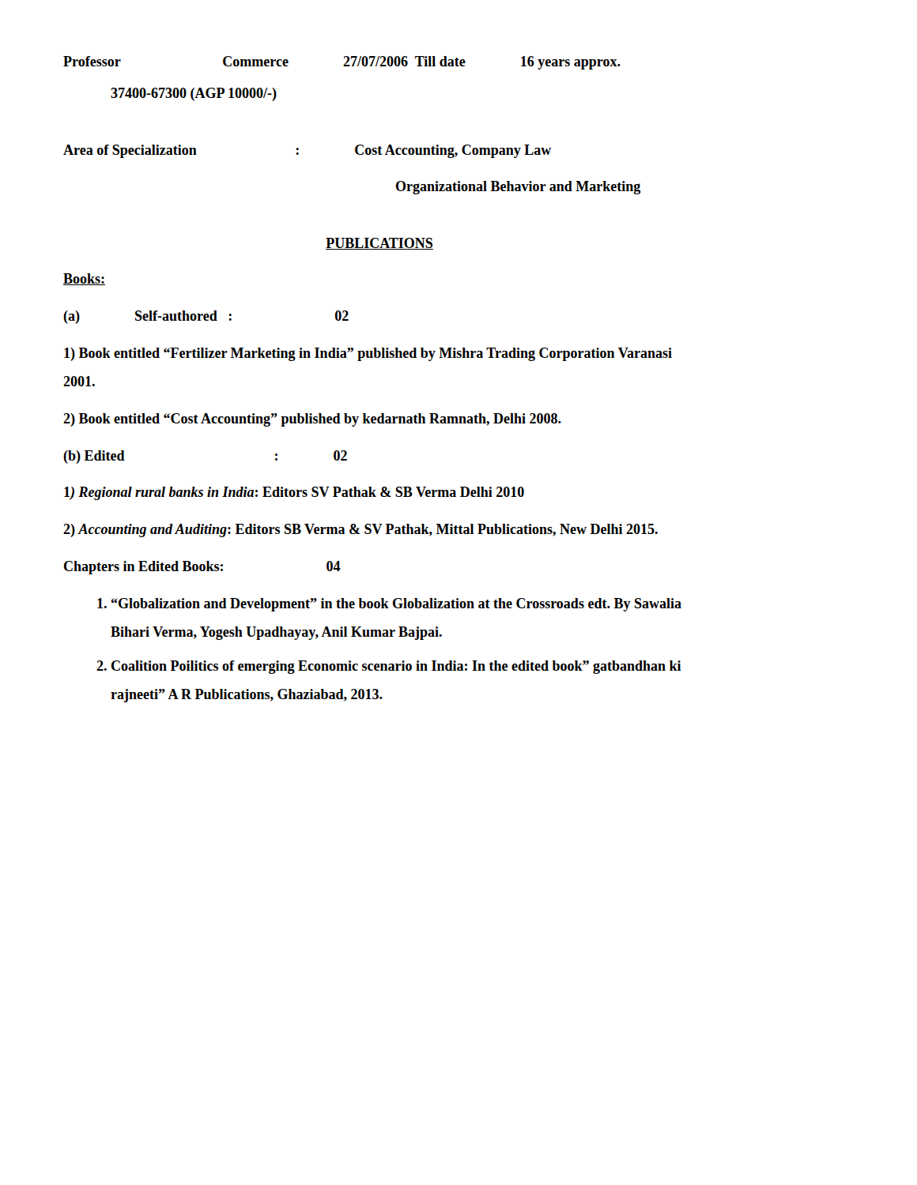Professor Commerce 27/07/2006 Till date 16 years approx.
37400-67300 (AGP 10000/-)
Area of Specialization : Cost Accounting, Company Law
Organizational Behavior and Marketing
PUBLICATIONS
Books:
(a) Self-authored : 02
1) Book entitled “Fertilizer Marketing in India” published by Mishra Trading Corporation Varanasi 2001.
2) Book entitled “Cost Accounting” published by kedarnath Ramnath, Delhi 2008.
(b) Edited : 02
1) Regional rural banks in India: Editors SV Pathak & SB Verma Delhi 2010
2) Accounting and Auditing: Editors SB Verma & SV Pathak, Mittal Publications, New Delhi 2015.
Chapters in Edited Books: 04
“Globalization and Development” in the book Globalization at the Crossroads edt. By Sawalia Bihari Verma, Yogesh Upadhayay, Anil Kumar Bajpai.
Coalition Poilitics of emerging Economic scenario in India: In the edited book” gatbandhan ki rajneeti” A R Publications, Ghaziabad, 2013.